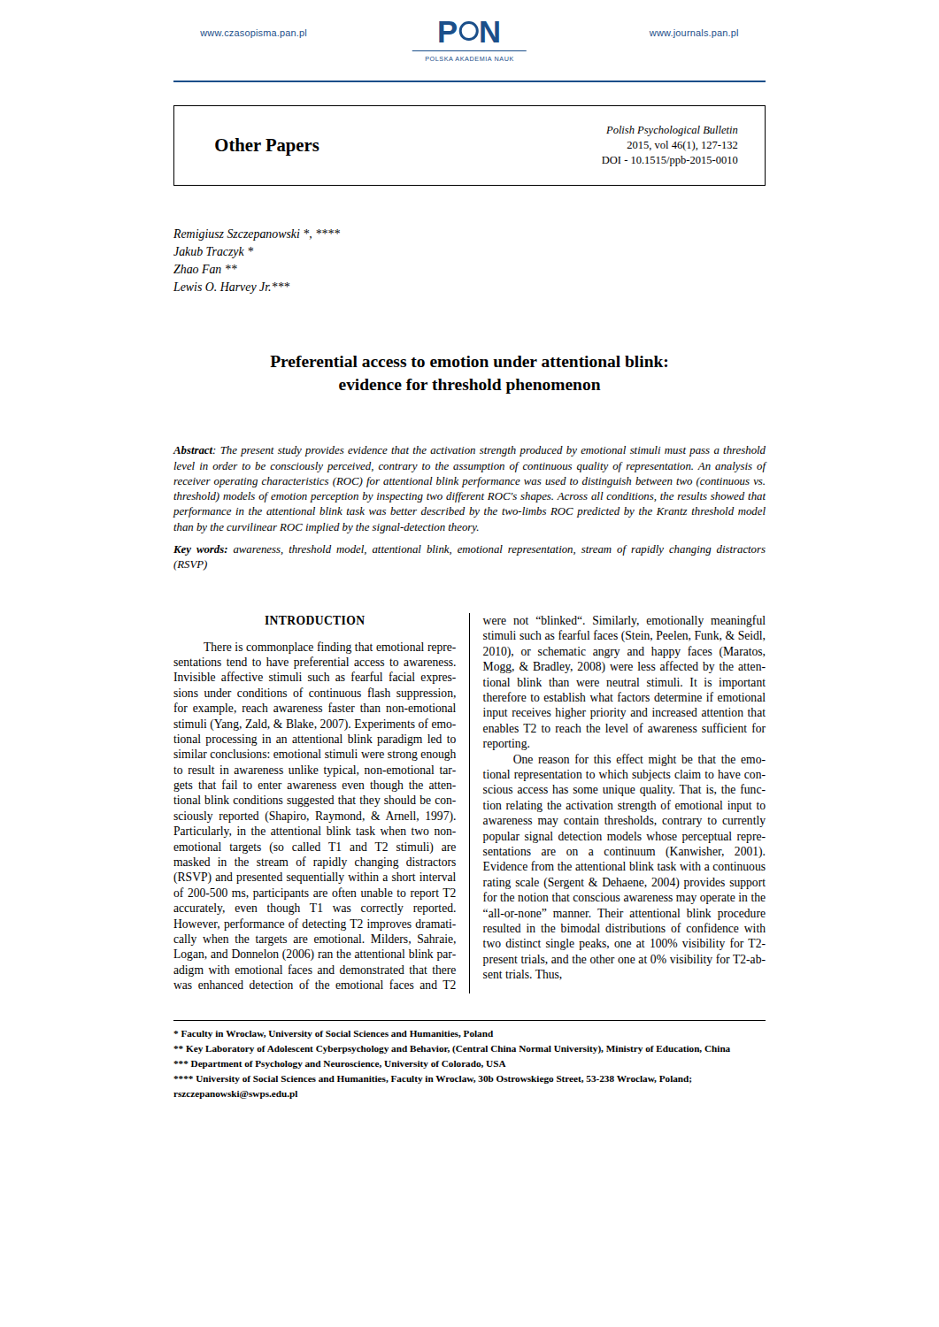www.czasopisma.pan.pl
P N
POLSKA AKADEMIA NAUK
www.journals.pan.pl
Other Papers
Polish Psychological Bulletin
2015, vol 46(1), 127-132
DOI - 10.1515/ppb-2015-0010
Remigiusz Szczepanowski *, ****
Jakub Traczyk *
Zhao Fan **
Lewis O. Harvey Jr.***
Preferential access to emotion under attentional blink:
evidence for threshold phenomenon
Abstract: The present study provides evidence that the activation strength produced by emotional stimuli must pass a threshold level in order to be consciously perceived, contrary to the assumption of continuous quality of representation. An analysis of receiver operating characteristics (ROC) for attentional blink performance was used to distinguish between two (continuous vs. threshold) models of emotion perception by inspecting two different ROC's shapes. Across all conditions, the results showed that performance in the attentional blink task was better described by the two-limbs ROC predicted by the Krantz threshold model than by the curvilinear ROC implied by the signal-detection theory.
Key words: awareness, threshold model, attentional blink, emotional representation, stream of rapidly changing distractors (RSVP)
INTRODUCTION
There is commonplace finding that emotional representations tend to have preferential access to awareness. Invisible affective stimuli such as fearful facial expressions under conditions of continuous flash suppression, for example, reach awareness faster than non-emotional stimuli (Yang, Zald, & Blake, 2007). Experiments of emotional processing in an attentional blink paradigm led to similar conclusions: emotional stimuli were strong enough to result in awareness unlike typical, non-emotional targets that fail to enter awareness even though the attentional blink conditions suggested that they should be consciously reported (Shapiro, Raymond, & Arnell, 1997). Particularly, in the attentional blink task when two non-emotional targets (so called T1 and T2 stimuli) are masked in the stream of rapidly changing distractors (RSVP) and presented sequentially within a short interval of 200-500 ms, participants are often unable to report T2 accurately, even though T1 was correctly reported. However, performance of detecting T2 improves dramatically when the targets are emotional. Milders, Sahraie, Logan, and Donnelon (2006) ran the attentional blink paradigm with emotional faces and demonstrated that there was enhanced detection of the emotional faces and T2 were not “blinked“. Similarly, emotionally meaningful stimuli such as fearful faces (Stein, Peelen, Funk, & Seidl, 2010), or schematic angry and happy faces (Maratos, Mogg, & Bradley, 2008) were less affected by the attentional blink than were neutral stimuli. It is important therefore to establish what factors determine if emotional input receives higher priority and increased attention that enables T2 to reach the level of awareness sufficient for reporting.
One reason for this effect might be that the emotional representation to which subjects claim to have conscious access has some unique quality. That is, the function relating the activation strength of emotional input to awareness may contain thresholds, contrary to currently popular signal detection models whose perceptual representations are on a continuum (Kanwisher, 2001). Evidence from the attentional blink task with a continuous rating scale (Sergent & Dehaene, 2004) provides support for the notion that conscious awareness may operate in the “all-or-none” manner. Their attentional blink procedure resulted in the bimodal distributions of confidence with two distinct single peaks, one at 100% visibility for T2-present trials, and the other one at 0% visibility for T2-absent trials. Thus,
* Faculty in Wroclaw, University of Social Sciences and Humanities, Poland
** Key Laboratory of Adolescent Cyberpsychology and Behavior, (Central China Normal University), Ministry of Education, China
*** Department of Psychology and Neuroscience, University of Colorado, USA
**** University of Social Sciences and Humanities, Faculty in Wroclaw, 30b Ostrowskiego Street, 53-238 Wroclaw, Poland;
rszczepanowski@swps.edu.pl